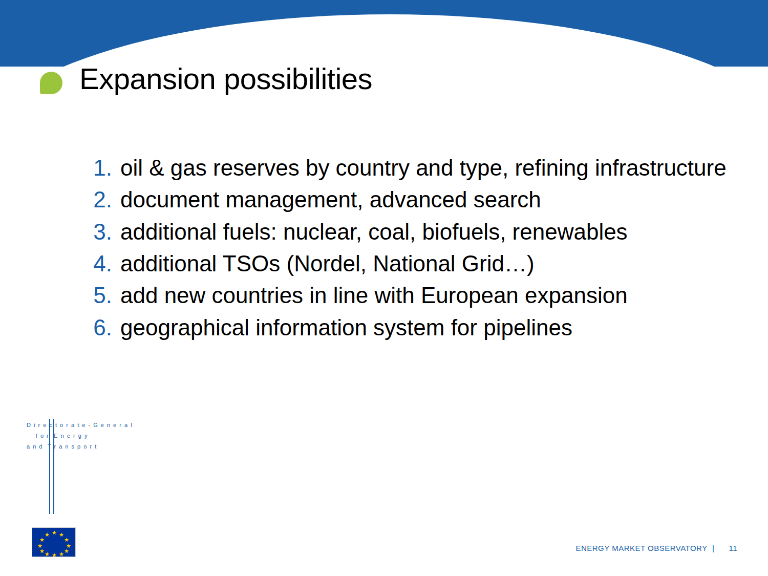Expansion possibilities
1. oil & gas reserves by country and type, refining infrastructure
2. document management, advanced search
3. additional fuels: nuclear, coal, biofuels, renewables
4. additional TSOs (Nordel, National Grid…)
5. add new countries in line with European expansion
6. geographical information system for pipelines
D i r e c t o r a t e - G e n e r a l f o r E n e r g y a n d T r a n s p o r t
★ ★ ★ ★ ★ ★ ★ ★ ★ ★ ★ ★
ENERGY MARKET OBSERVATORY |11